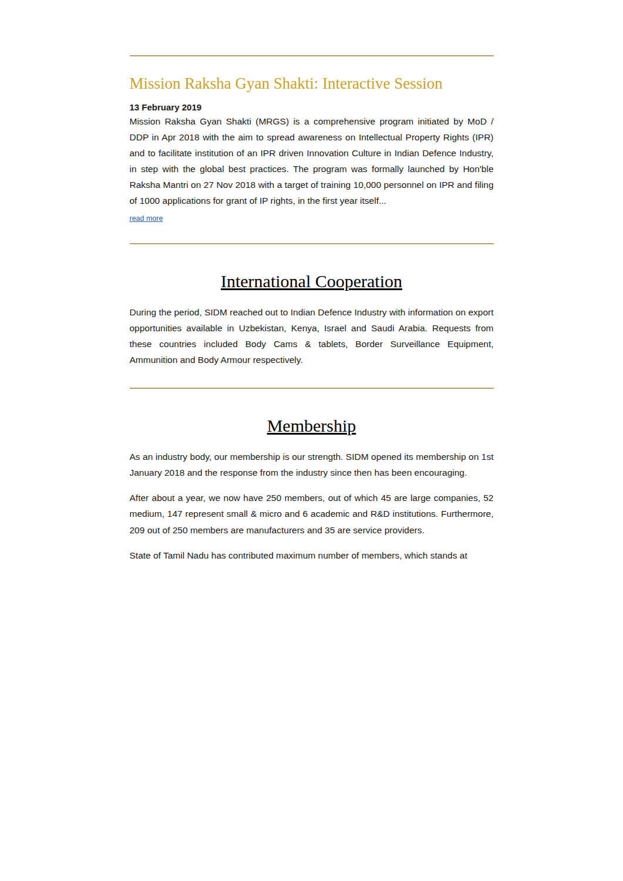Mission Raksha Gyan Shakti: Interactive Session
13 February 2019
Mission Raksha Gyan Shakti (MRGS) is a comprehensive program initiated by MoD / DDP in Apr 2018 with the aim to spread awareness on Intellectual Property Rights (IPR) and to facilitate institution of an IPR driven Innovation Culture in Indian Defence Industry, in step with the global best practices. The program was formally launched by Hon'ble Raksha Mantri on 27 Nov 2018 with a target of training 10,000 personnel on IPR and filing of 1000 applications for grant of IP rights, in the first year itself...
read more
International Cooperation
During the period, SIDM reached out to Indian Defence Industry with information on export opportunities available in Uzbekistan, Kenya, Israel and Saudi Arabia. Requests from these countries included Body Cams & tablets, Border Surveillance Equipment, Ammunition and Body Armour respectively.
Membership
As an industry body, our membership is our strength. SIDM opened its membership on 1st January 2018 and the response from the industry since then has been encouraging.
After about a year, we now have 250 members, out of which 45 are large companies, 52 medium, 147 represent small & micro and 6 academic and R&D institutions. Furthermore, 209 out of 250 members are manufacturers and 35 are service providers.
State of Tamil Nadu has contributed maximum number of members, which stands at